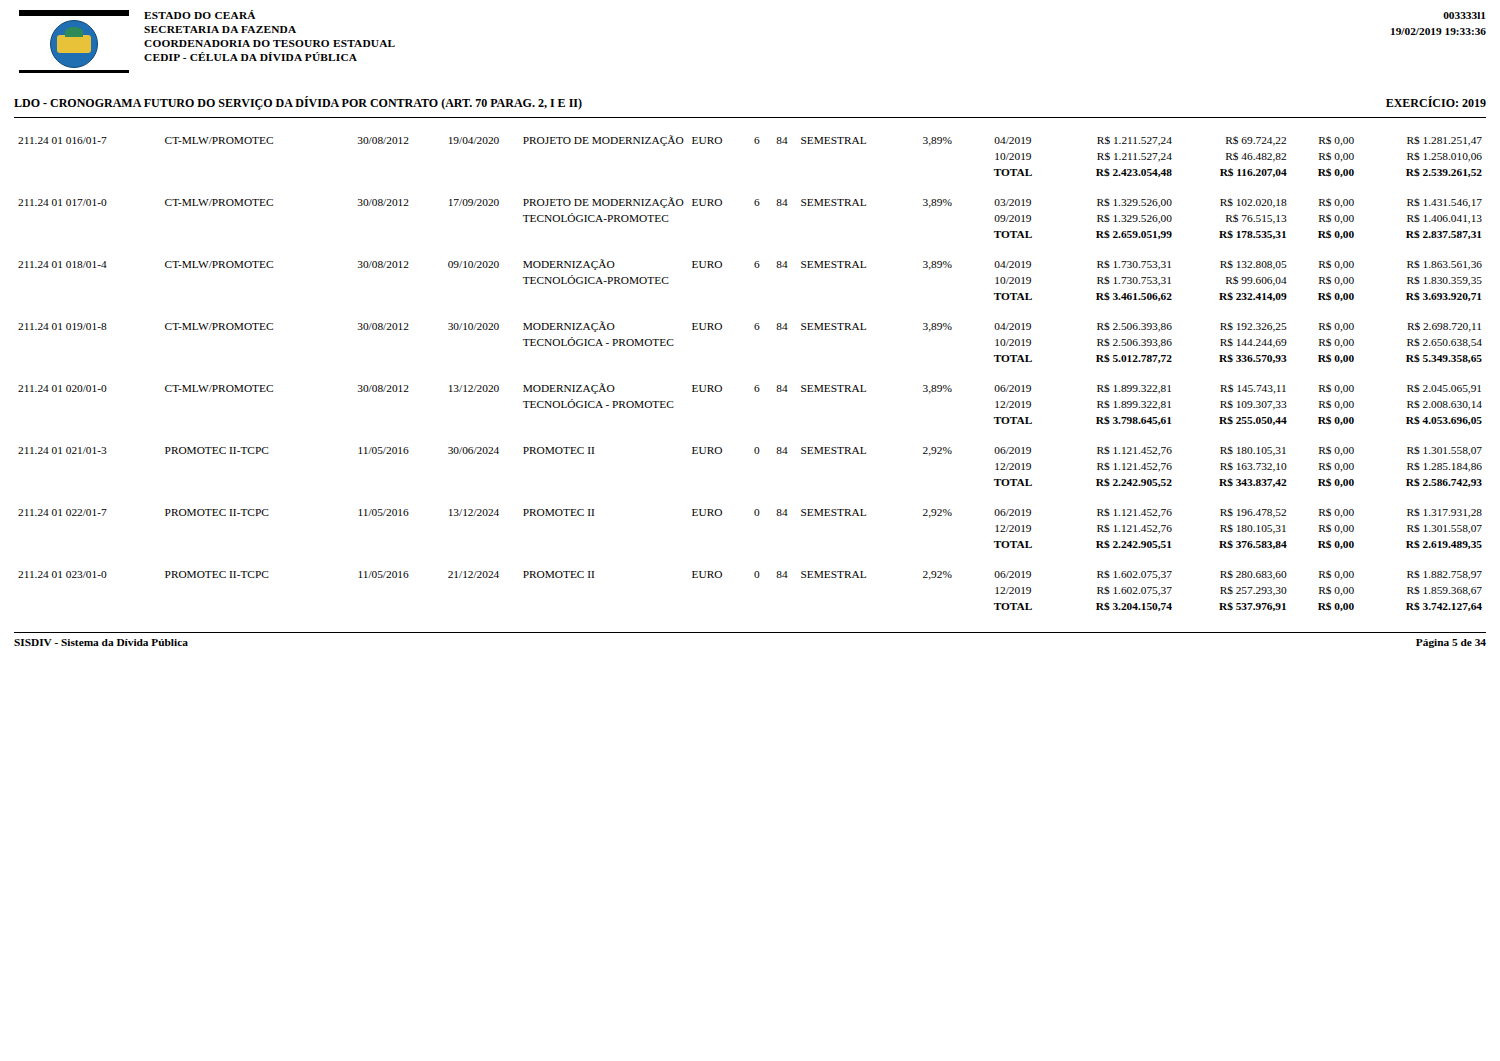ESTADO DO CEARÁ
SECRETARIA DA FAZENDA
COORDENADORIA DO TESOURO ESTADUAL
CEDIP - CÉLULA DA DÍVIDA PÚBLICA
003333l1
19/02/2019 19:33:36
LDO - CRONOGRAMA FUTURO DO SERVIÇO DA DÍVIDA POR CONTRATO (ART. 70 PARAG. 2, I E II) EXERCÍCIO: 2019
| 211.24 01 016/01-7 | CT-MLW/PROMOTEC | 30/08/2012 | 19/04/2020 | PROJETO DE MODERNIZAÇÃO | EURO | 6 | 84 | SEMESTRAL | 3,89% | | 04/2019 | R$ 1.211.527,24 | R$ 69.724,22 | R$ 0,00 | R$ 1.281.251,47 |
| | 10/2019 | R$ 1.211.527,24 | R$ 46.482,82 | R$ 0,00 | R$ 1.258.010,06 |
| | TOTAL | R$ 2.423.054,48 | R$ 116.207,04 | R$ 0,00 | R$ 2.539.261,52 |
| 211.24 01 017/01-0 | CT-MLW/PROMOTEC | 30/08/2012 | 17/09/2020 | PROJETO DE MODERNIZAÇÃO | EURO | 6 | 84 | SEMESTRAL | 3,89% | | 03/2019 | R$ 1.329.526,00 | R$ 102.020,18 | R$ 0,00 | R$ 1.431.546,17 |
| | TECNOLÓGICA-PROMOTEC | | 09/2019 | R$ 1.329.526,00 | R$ 76.515,13 | R$ 0,00 | R$ 1.406.041,13 |
| | TOTAL | R$ 2.659.051,99 | R$ 178.535,31 | R$ 0,00 | R$ 2.837.587,31 |
| 211.24 01 018/01-4 | CT-MLW/PROMOTEC | 30/08/2012 | 09/10/2020 | MODERNIZAÇÃO | EURO | 6 | 84 | SEMESTRAL | 3,89% | | 04/2019 | R$ 1.730.753,31 | R$ 132.808,05 | R$ 0,00 | R$ 1.863.561,36 |
| | TECNOLÓGICA-PROMOTEC | | 10/2019 | R$ 1.730.753,31 | R$ 99.606,04 | R$ 0,00 | R$ 1.830.359,35 |
| | TOTAL | R$ 3.461.506,62 | R$ 232.414,09 | R$ 0,00 | R$ 3.693.920,71 |
| 211.24 01 019/01-8 | CT-MLW/PROMOTEC | 30/08/2012 | 30/10/2020 | MODERNIZAÇÃO | EURO | 6 | 84 | SEMESTRAL | 3,89% | | 04/2019 | R$ 2.506.393,86 | R$ 192.326,25 | R$ 0,00 | R$ 2.698.720,11 |
| | TECNOLÓGICA - PROMOTEC | | 10/2019 | R$ 2.506.393,86 | R$ 144.244,69 | R$ 0,00 | R$ 2.650.638,54 |
| | TOTAL | R$ 5.012.787,72 | R$ 336.570,93 | R$ 0,00 | R$ 5.349.358,65 |
| 211.24 01 020/01-0 | CT-MLW/PROMOTEC | 30/08/2012 | 13/12/2020 | MODERNIZAÇÃO | EURO | 6 | 84 | SEMESTRAL | 3,89% | | 06/2019 | R$ 1.899.322,81 | R$ 145.743,11 | R$ 0,00 | R$ 2.045.065,91 |
| | TECNOLÓGICA - PROMOTEC | | 12/2019 | R$ 1.899.322,81 | R$ 109.307,33 | R$ 0,00 | R$ 2.008.630,14 |
| | TOTAL | R$ 3.798.645,61 | R$ 255.050,44 | R$ 0,00 | R$ 4.053.696,05 |
| 211.24 01 021/01-3 | PROMOTEC II-TCPC | 11/05/2016 | 30/06/2024 | PROMOTEC II | EURO | 0 | 84 | SEMESTRAL | 2,92% | | 06/2019 | R$ 1.121.452,76 | R$ 180.105,31 | R$ 0,00 | R$ 1.301.558,07 |
| | 12/2019 | R$ 1.121.452,76 | R$ 163.732,10 | R$ 0,00 | R$ 1.285.184,86 |
| | TOTAL | R$ 2.242.905,52 | R$ 343.837,42 | R$ 0,00 | R$ 2.586.742,93 |
| 211.24 01 022/01-7 | PROMOTEC II-TCPC | 11/05/2016 | 13/12/2024 | PROMOTEC II | EURO | 0 | 84 | SEMESTRAL | 2,92% | | 06/2019 | R$ 1.121.452,76 | R$ 196.478,52 | R$ 0,00 | R$ 1.317.931,28 |
| | 12/2019 | R$ 1.121.452,76 | R$ 180.105,31 | R$ 0,00 | R$ 1.301.558,07 |
| | TOTAL | R$ 2.242.905,51 | R$ 376.583,84 | R$ 0,00 | R$ 2.619.489,35 |
| 211.24 01 023/01-0 | PROMOTEC II-TCPC | 11/05/2016 | 21/12/2024 | PROMOTEC II | EURO | 0 | 84 | SEMESTRAL | 2,92% | | 06/2019 | R$ 1.602.075,37 | R$ 280.683,60 | R$ 0,00 | R$ 1.882.758,97 |
| | 12/2019 | R$ 1.602.075,37 | R$ 257.293,30 | R$ 0,00 | R$ 1.859.368,67 |
| | TOTAL | R$ 3.204.150,74 | R$ 537.976,91 | R$ 0,00 | R$ 3.742.127,64 |
SISDIV - Sistema da Dívida Pública Página 5 de 34